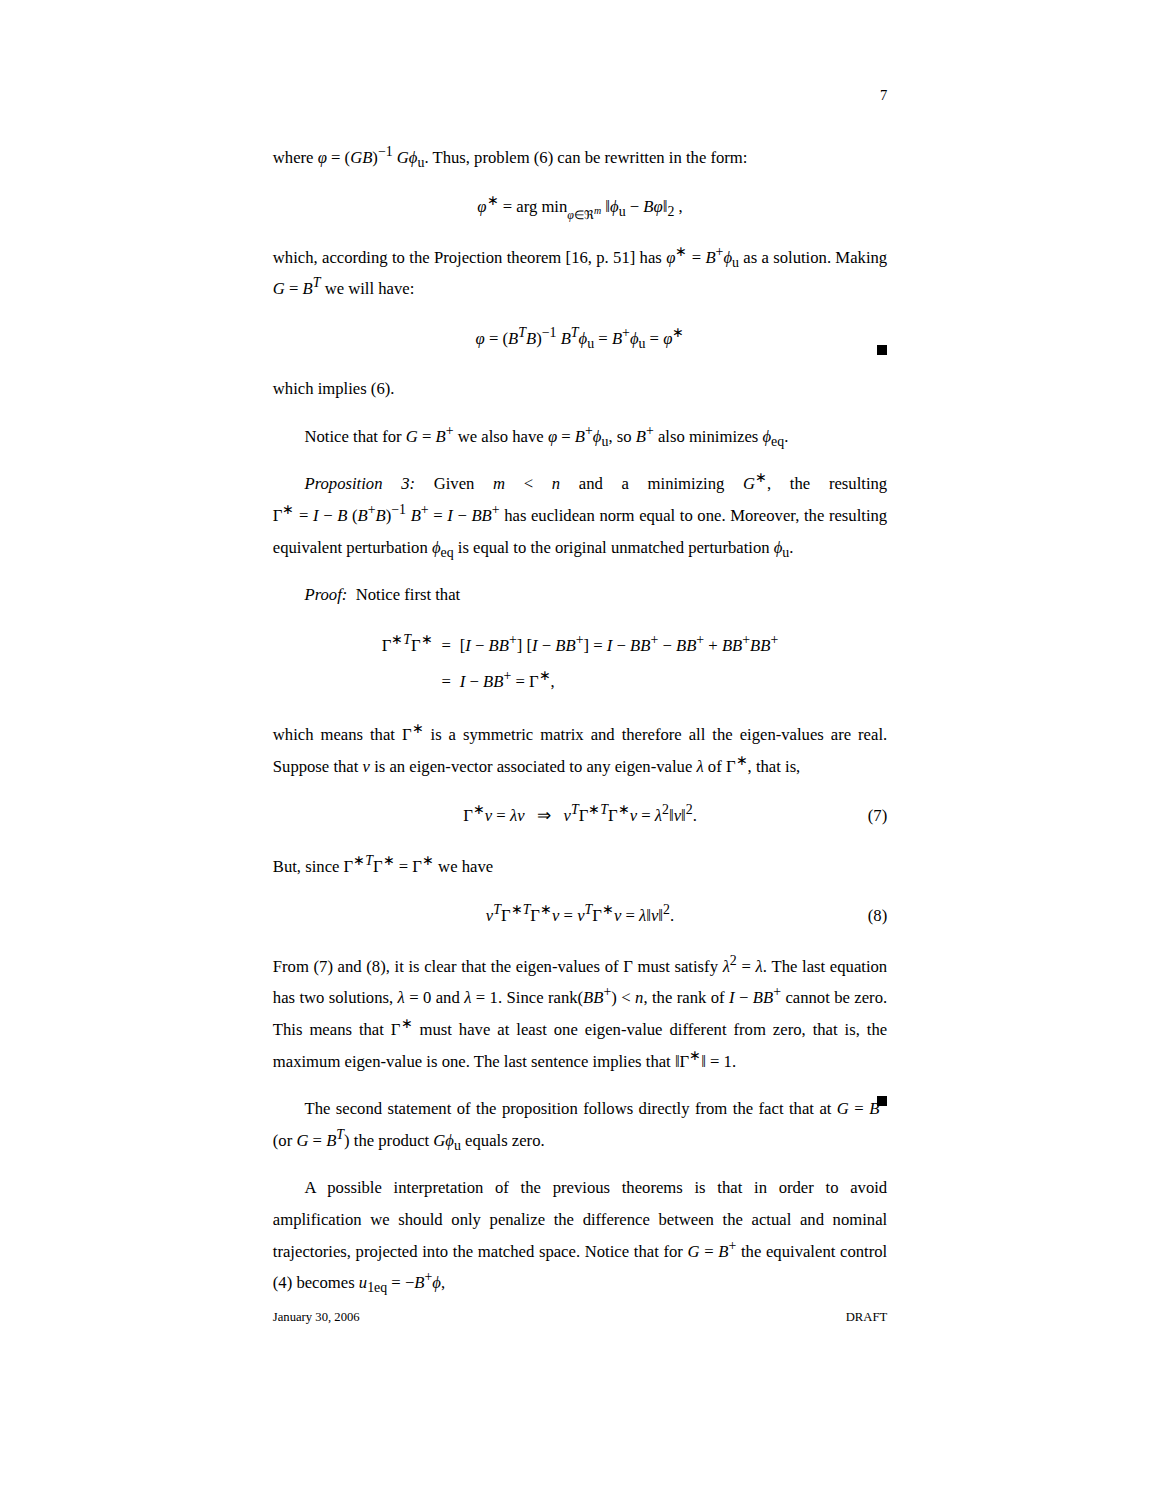7
where φ = (GB)−1 Gϕu. Thus, problem (6) can be rewritten in the form:
φ∗ = arg minφ∈ℜm ‖ϕu − Bφ‖2 ,
which, according to the Projection theorem [16, p. 51] has φ∗ = B+ϕu as a solution. Making G = BT we will have:
φ = (BTB)−1 BTϕu = B+ϕu = φ∗
which implies (6).
Notice that for G = B+ we also have φ = B+ϕu, so B+ also minimizes ϕeq.
Proposition 3: Given m < n and a minimizing G∗, the resulting Γ∗ = I − B (B+B)−1 B+ = I − BB+ has euclidean norm equal to one. Moreover, the resulting equivalent perturbation ϕeq is equal to the original unmatched perturbation ϕu.
Proof: Notice first that
| Γ ∗ T Γ ∗ | = | [ I − BB + ] [ I − BB + ] = I − BB + − BB + + BB + BB + |
| | = | I − BB + = Γ ∗ , |
which means that Γ∗ is a symmetric matrix and therefore all the eigen-values are real. Suppose that v is an eigen-vector associated to any eigen-value λ of Γ∗, that is,
Γ∗v = λv ⇒ vTΓ∗TΓ∗v = λ2‖v‖2. (7)
But, since Γ∗TΓ∗ = Γ∗ we have
vTΓ∗TΓ∗v = vTΓ∗v = λ‖v‖2. (8)
From (7) and (8), it is clear that the eigen-values of Γ must satisfy λ2 = λ. The last equation has two solutions, λ = 0 and λ = 1. Since rank(BB+) < n, the rank of I − BB+ cannot be zero. This means that Γ∗ must have at least one eigen-value different from zero, that is, the maximum eigen-value is one. The last sentence implies that ‖Γ∗‖ = 1.
The second statement of the proposition follows directly from the fact that at G = B+ (or G = BT) the product Gϕu equals zero.
A possible interpretation of the previous theorems is that in order to avoid amplification we should only penalize the difference between the actual and nominal trajectories, projected into the matched space. Notice that for G = B+ the equivalent control (4) becomes u1eq = −B+ϕ,
January 30, 2006 DRAFT